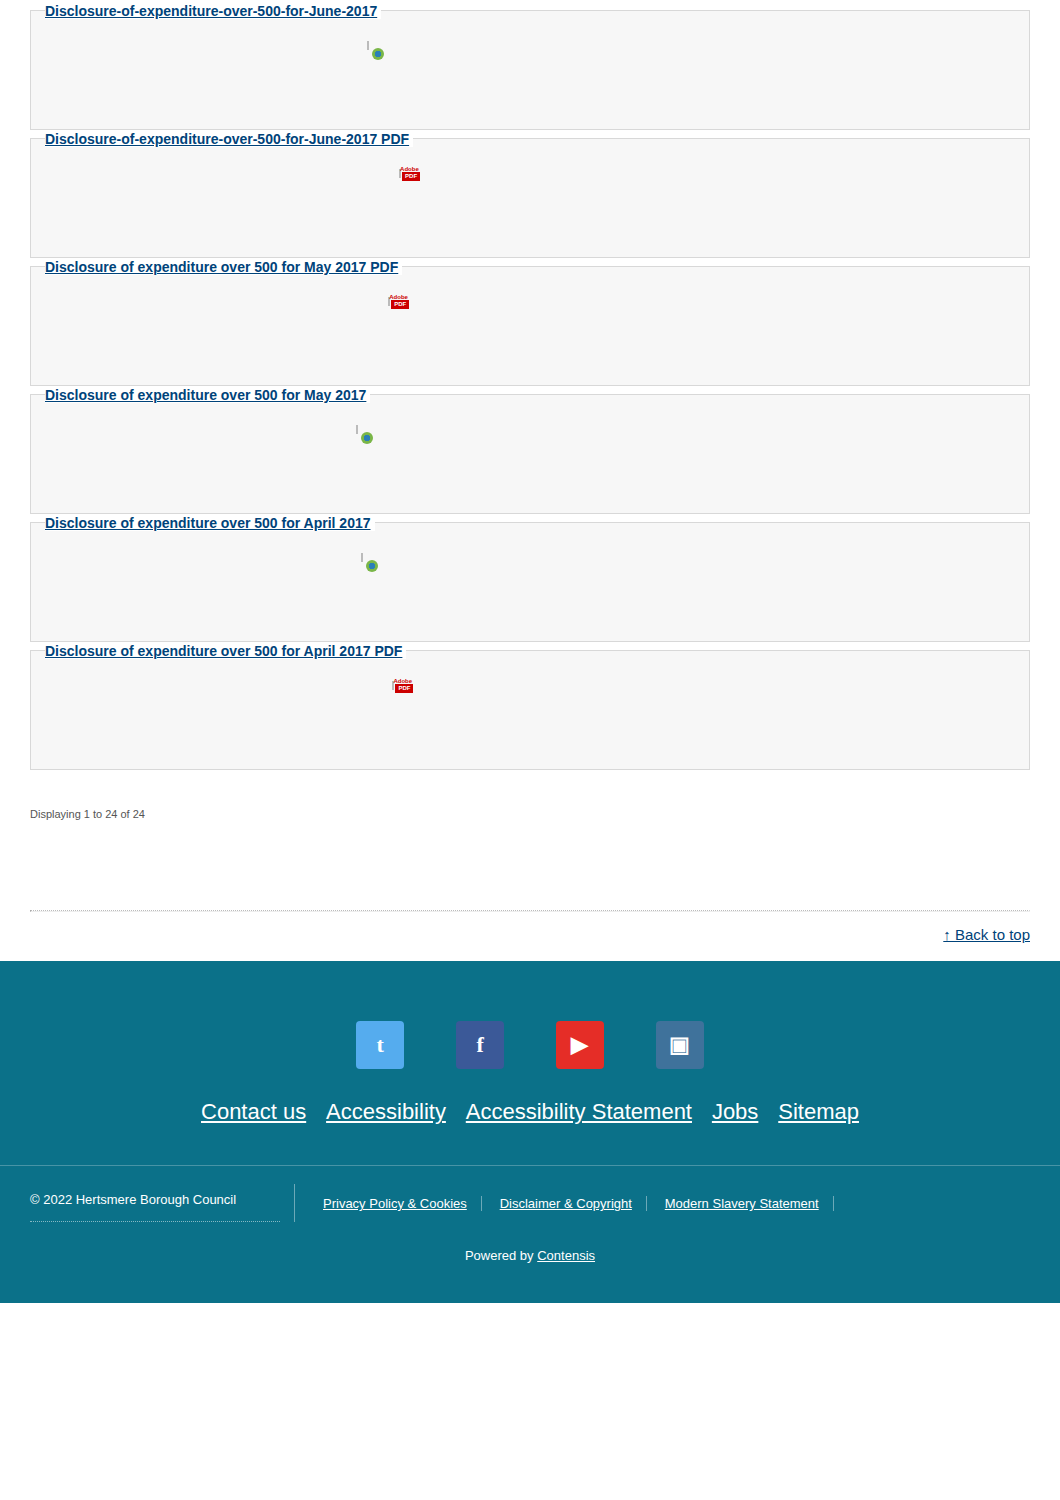Disclosure-of-expenditure-over-500-for-June-2017
Disclosure-of-expenditure-over-500-for-June-2017 PDF
Disclosure of expenditure over 500 for May 2017 PDF
Disclosure of expenditure over 500 for May 2017
Disclosure of expenditure over 500 for April 2017
Disclosure of expenditure over 500 for April 2017 PDF
Displaying 1 to 24 of 24
↑ Back to top
Contact us Accessibility Accessibility Statement Jobs Sitemap
© 2022 Hertsmere Borough Council
Privacy Policy & Cookies Disclaimer & Copyright Modern Slavery Statement
Powered by Contensis